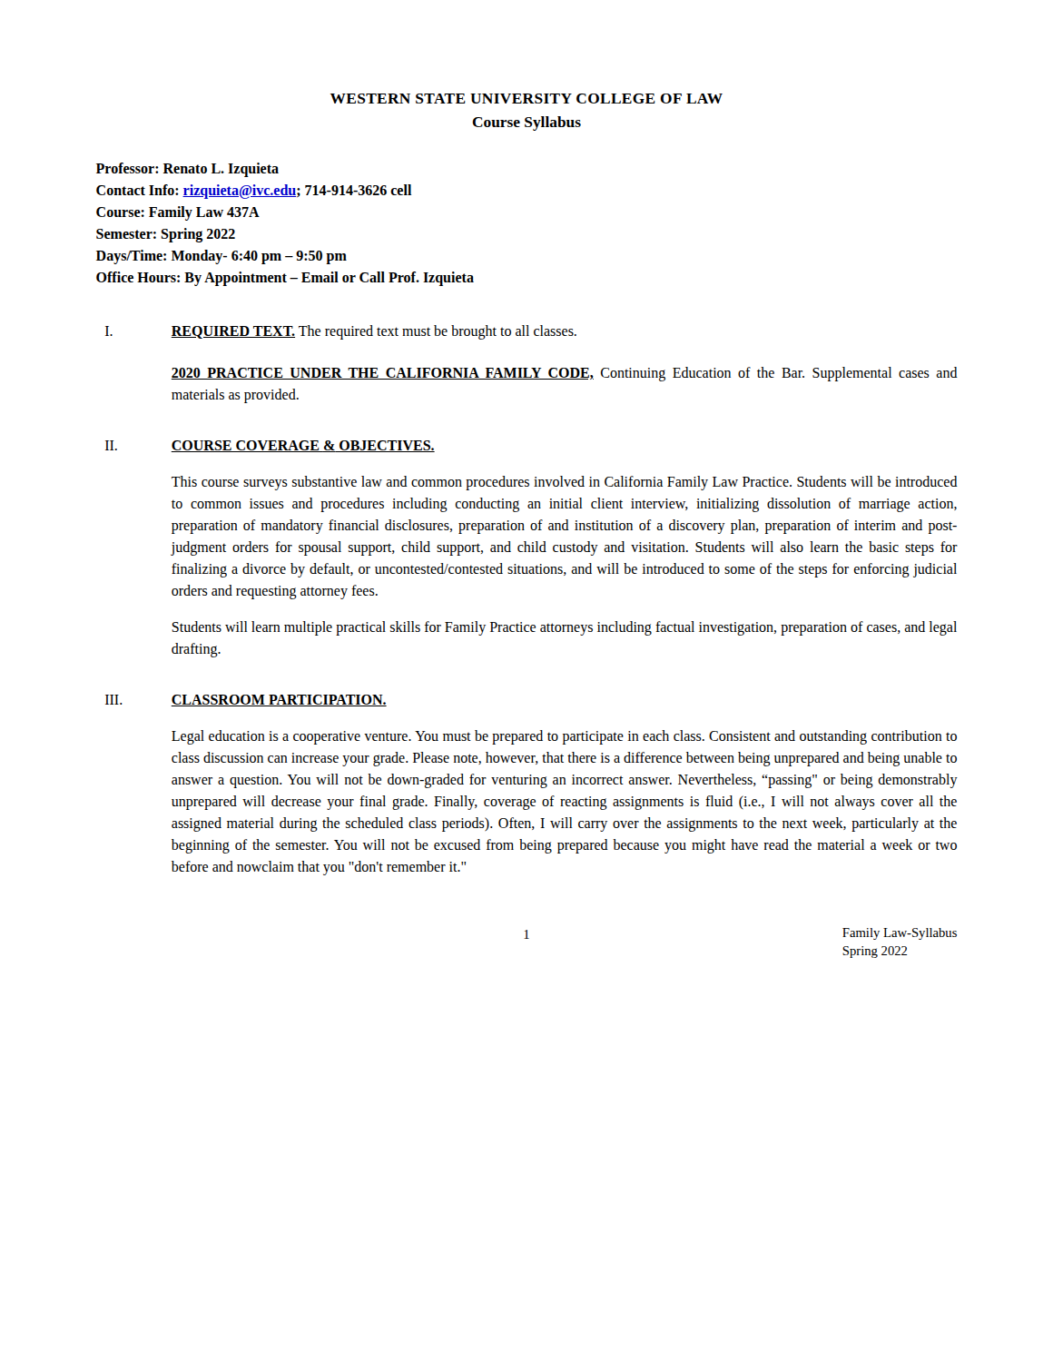WESTERN STATE UNIVERSITY COLLEGE OF LAW Course Syllabus
Professor: Renato L. Izquieta
Contact Info: rizquieta@ivc.edu; 714-914-3626 cell
Course: Family Law 437A
Semester: Spring 2022
Days/Time: Monday- 6:40 pm – 9:50 pm
Office Hours: By Appointment – Email or Call Prof. Izquieta
Required Text. The required text must be brought to all classes.
2020 PRACTICE UNDER THE CALIFORNIA FAMILY CODE, Continuing Education of the Bar. Supplemental cases and materials as provided.
Course Coverage & Objectives.
This course surveys substantive law and common procedures involved in California Family Law Practice. Students will be introduced to common issues and procedures including conducting an initial client interview, initializing dissolution of marriage action, preparation of mandatory financial disclosures, preparation of and institution of a discovery plan, preparation of interim and post-judgment orders for spousal support, child support, and child custody and visitation. Students will also learn the basic steps for finalizing a divorce by default, or uncontested/contested situations, and will be introduced to some of the steps for enforcing judicial orders and requesting attorney fees.
Students will learn multiple practical skills for Family Practice attorneys including factual investigation, preparation of cases, and legal drafting.
Classroom Participation.
Legal education is a cooperative venture. You must be prepared to participate in each class. Consistent and outstanding contribution to class discussion can increase your grade. Please note, however, that there is a difference between being unprepared and being unable to answer a question. You will not be down-graded for venturing an incorrect answer. Nevertheless, “passing" or being demonstrably unprepared will decrease your final grade. Finally, coverage of reacting assignments is fluid (i.e., I will not always cover all the assigned material during the scheduled class periods). Often, I will carry over the assignments to the next week, particularly at the beginning of the semester. You will not be excused from being prepared because you might have read the material a week or two before and nowclaim that you "don't remember it."
1
Family Law-Syllabus
Spring 2022